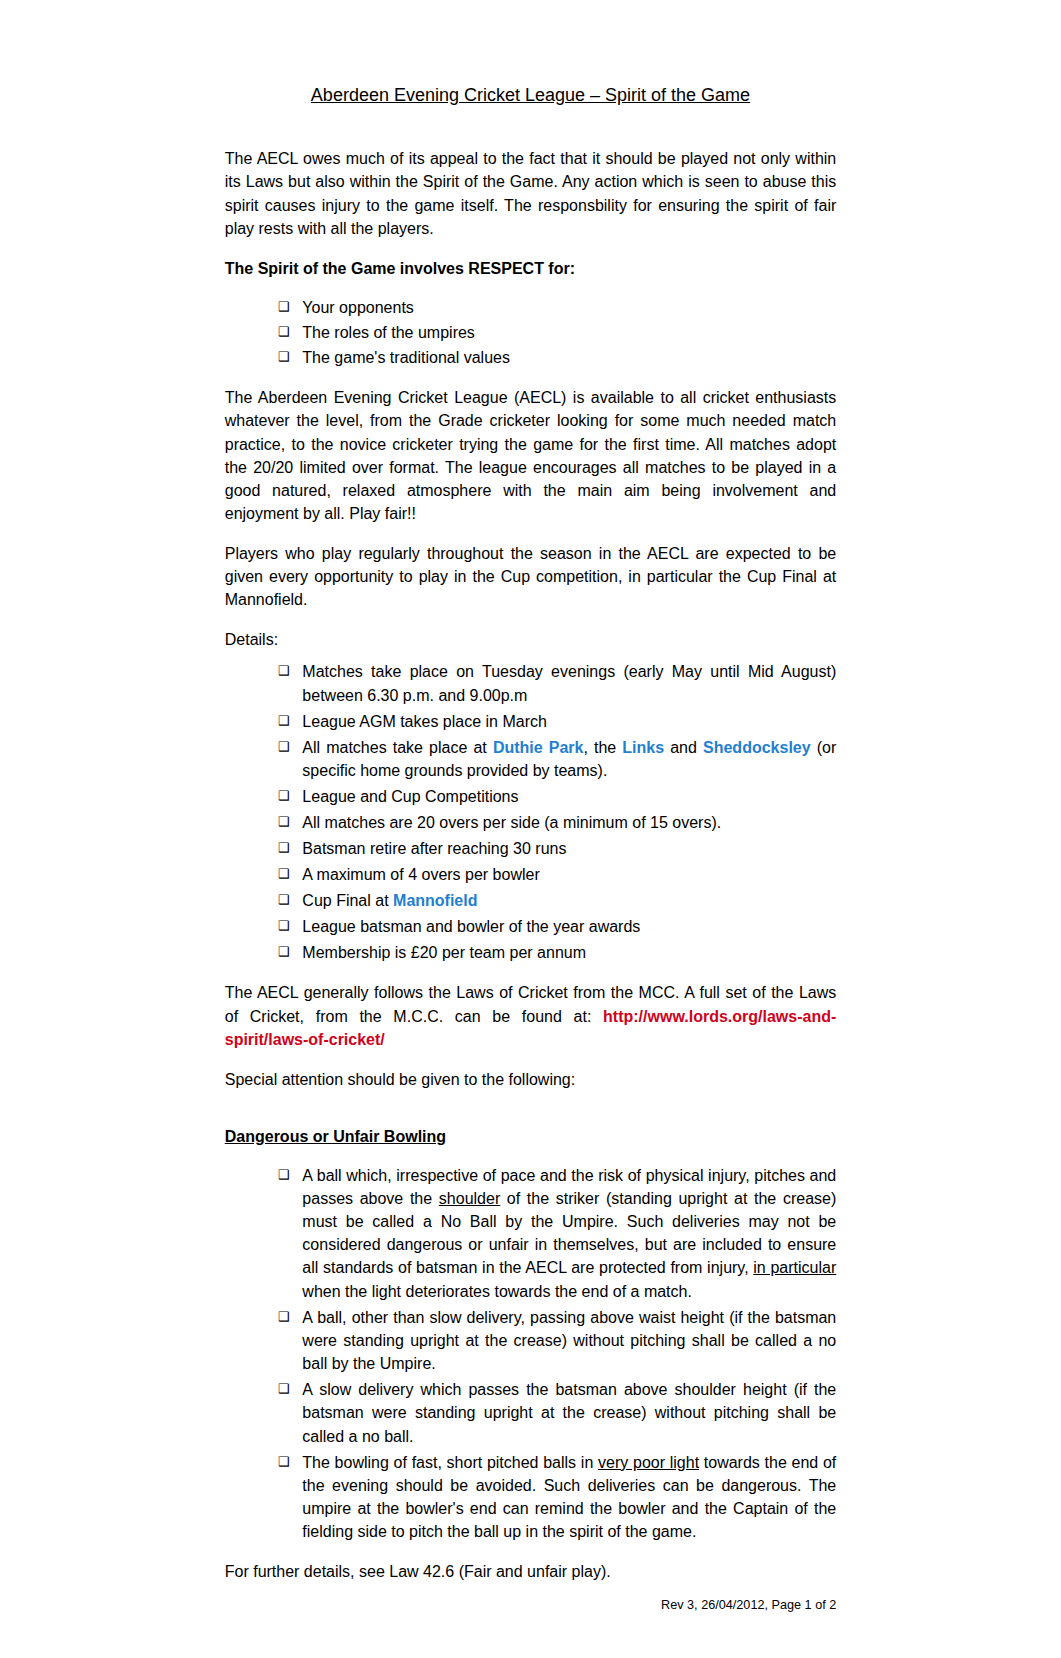Aberdeen Evening Cricket League – Spirit of the Game
The AECL owes much of its appeal to the fact that it should be played not only within its Laws but also within the Spirit of the Game. Any action which is seen to abuse this spirit causes injury to the game itself. The responsbility for ensuring the spirit of fair play rests with all the players.
The Spirit of the Game involves RESPECT for:
Your opponents
The roles of the umpires
The game's traditional values
The Aberdeen Evening Cricket League (AECL) is available to all cricket enthusiasts whatever the level, from the Grade cricketer looking for some much needed match practice, to the novice cricketer trying the game for the first time. All matches adopt the 20/20 limited over format. The league encourages all matches to be played in a good natured, relaxed atmosphere with the main aim being involvement and enjoyment by all. Play fair!!
Players who play regularly throughout the season in the AECL are expected to be given every opportunity to play in the Cup competition, in particular the Cup Final at Mannofield.
Details:
Matches take place on Tuesday evenings (early May until Mid August) between 6.30 p.m. and 9.00p.m
League AGM takes place in March
All matches take place at Duthie Park, the Links and Sheddocksley (or specific home grounds provided by teams).
League and Cup Competitions
All matches are 20 overs per side (a minimum of 15 overs).
Batsman retire after reaching 30 runs
A maximum of 4 overs per bowler
Cup Final at Mannofield
League batsman and bowler of the year awards
Membership is £20 per team per annum
The AECL generally follows the Laws of Cricket from the MCC. A full set of the Laws of Cricket, from the M.C.C. can be found at: http://www.lords.org/laws-and-spirit/laws-of-cricket/
Special attention should be given to the following:
Dangerous or Unfair Bowling
A ball which, irrespective of pace and the risk of physical injury, pitches and passes above the shoulder of the striker (standing upright at the crease) must be called a No Ball by the Umpire. Such deliveries may not be considered dangerous or unfair in themselves, but are included to ensure all standards of batsman in the AECL are protected from injury, in particular when the light deteriorates towards the end of a match.
A ball, other than slow delivery, passing above waist height (if the batsman were standing upright at the crease) without pitching shall be called a no ball by the Umpire.
A slow delivery which passes the batsman above shoulder height (if the batsman were standing upright at the crease) without pitching shall be called a no ball.
The bowling of fast, short pitched balls in very poor light towards the end of the evening should be avoided. Such deliveries can be dangerous. The umpire at the bowler's end can remind the bowler and the Captain of the fielding side to pitch the ball up in the spirit of the game.
For further details, see Law 42.6 (Fair and unfair play).
Rev 3, 26/04/2012, Page 1 of 2